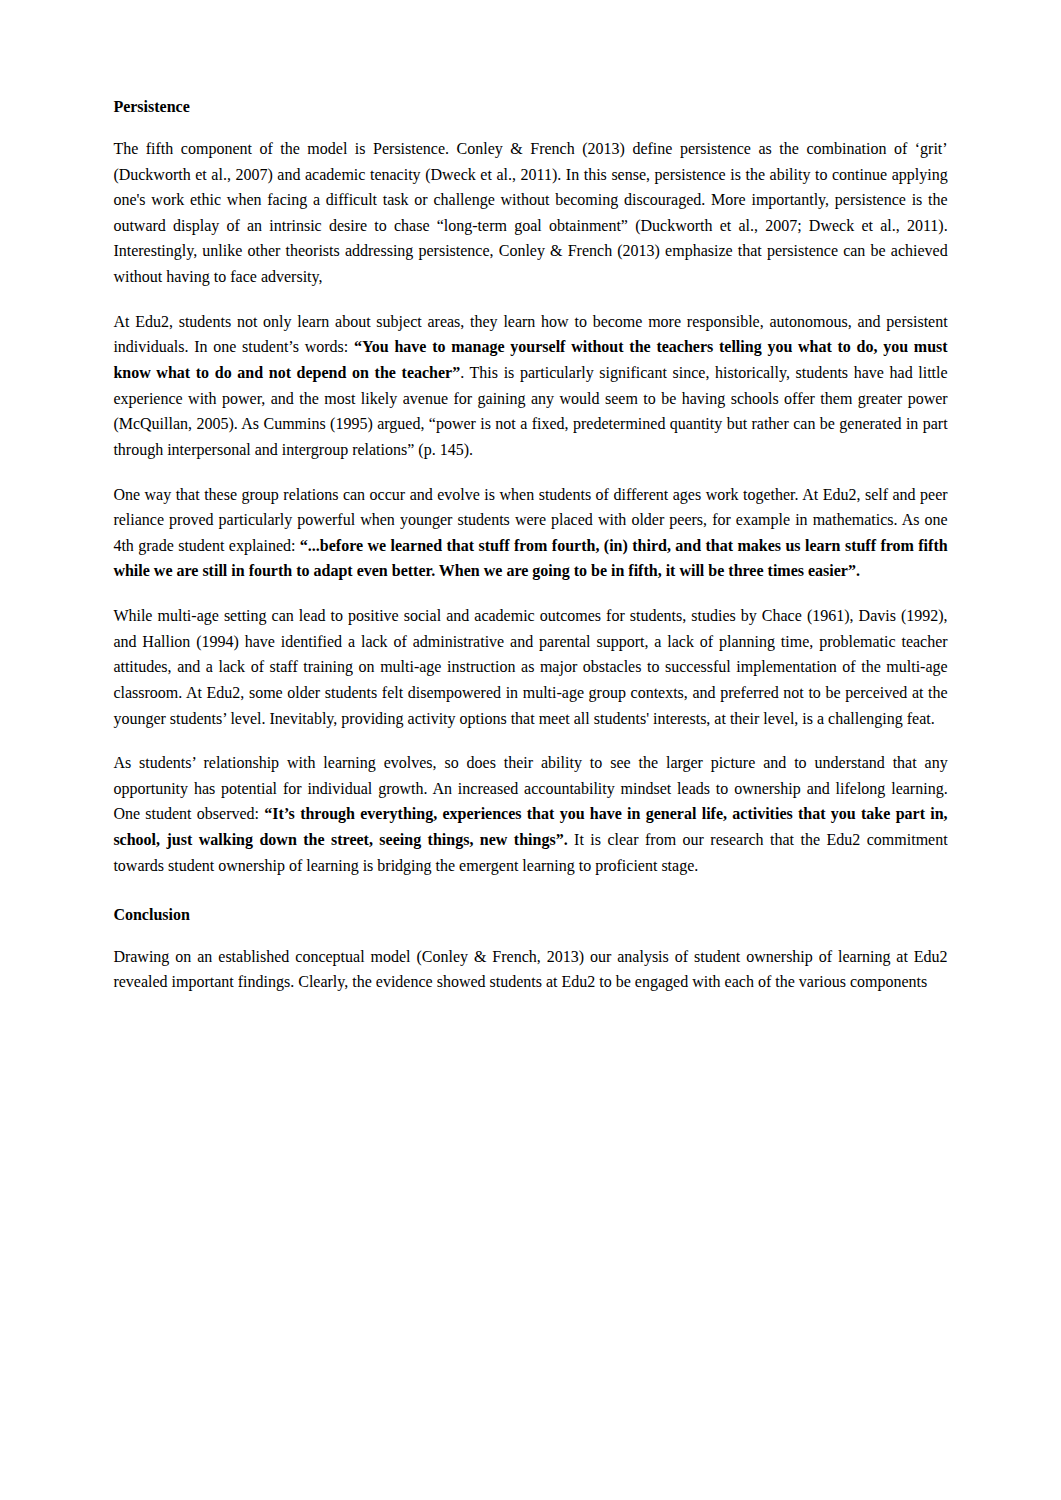Persistence
The fifth component of the model is Persistence. Conley & French (2013) define persistence as the combination of ‘grit’ (Duckworth et al., 2007) and academic tenacity (Dweck et al., 2011). In this sense, persistence is the ability to continue applying one's work ethic when facing a difficult task or challenge without becoming discouraged. More importantly, persistence is the outward display of an intrinsic desire to chase “long-term goal obtainment” (Duckworth et al., 2007; Dweck et al., 2011). Interestingly, unlike other theorists addressing persistence, Conley & French (2013) emphasize that persistence can be achieved without having to face adversity,
At Edu2, students not only learn about subject areas, they learn how to become more responsible, autonomous, and persistent individuals. In one student’s words: “You have to manage yourself without the teachers telling you what to do, you must know what to do and not depend on the teacher”. This is particularly significant since, historically, students have had little experience with power, and the most likely avenue for gaining any would seem to be having schools offer them greater power (McQuillan, 2005). As Cummins (1995) argued, “power is not a fixed, predetermined quantity but rather can be generated in part through interpersonal and intergroup relations” (p. 145).
One way that these group relations can occur and evolve is when students of different ages work together. At Edu2, self and peer reliance proved particularly powerful when younger students were placed with older peers, for example in mathematics. As one 4th grade student explained: “...before we learned that stuff from fourth, (in) third, and that makes us learn stuff from fifth while we are still in fourth to adapt even better. When we are going to be in fifth, it will be three times easier”.
While multi-age setting can lead to positive social and academic outcomes for students, studies by Chace (1961), Davis (1992), and Hallion (1994) have identified a lack of administrative and parental support, a lack of planning time, problematic teacher attitudes, and a lack of staff training on multi-age instruction as major obstacles to successful implementation of the multi-age classroom. At Edu2, some older students felt disempowered in multi-age group contexts, and preferred not to be perceived at the younger students’ level. Inevitably, providing activity options that meet all students' interests, at their level, is a challenging feat.
As students’ relationship with learning evolves, so does their ability to see the larger picture and to understand that any opportunity has potential for individual growth. An increased accountability mindset leads to ownership and lifelong learning. One student observed: “It’s through everything, experiences that you have in general life, activities that you take part in, school, just walking down the street, seeing things, new things”. It is clear from our research that the Edu2 commitment towards student ownership of learning is bridging the emergent learning to proficient stage.
Conclusion
Drawing on an established conceptual model (Conley & French, 2013) our analysis of student ownership of learning at Edu2 revealed important findings. Clearly, the evidence showed students at Edu2 to be engaged with each of the various components